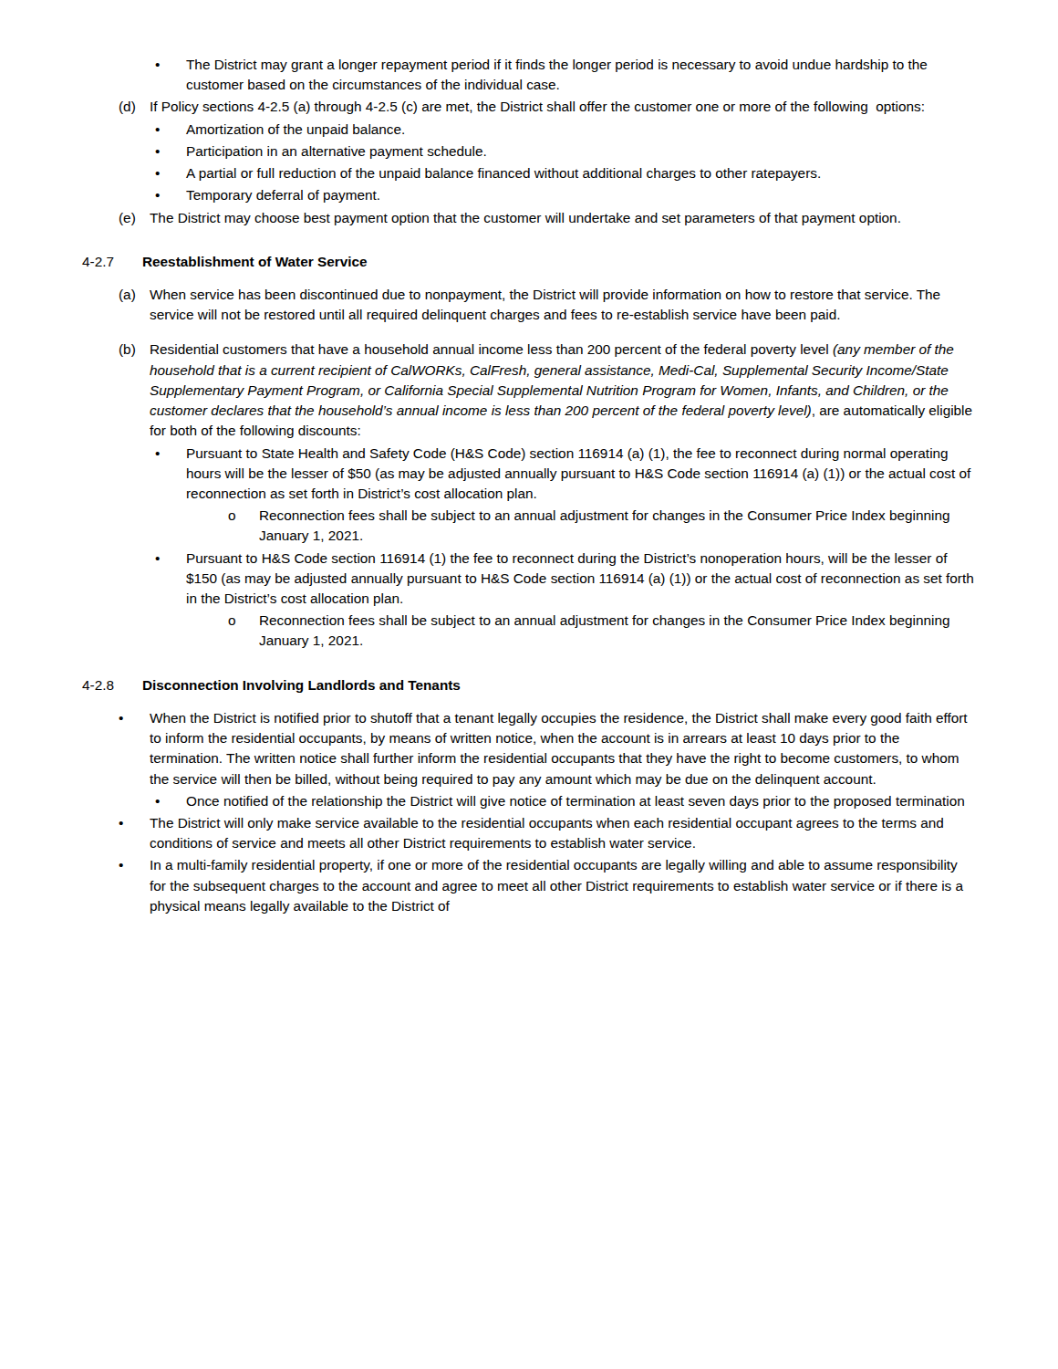•
The District may grant a longer repayment period if it finds the longer period is necessary to avoid undue hardship to the customer based on the circumstances of the individual case.
(d)
If Policy sections 4-2.5 (a) through 4-2.5 (c) are met, the District shall offer the customer one or more of the following options:
•
Amortization of the unpaid balance.
•
Participation in an alternative payment schedule.
•
A partial or full reduction of the unpaid balance financed without additional charges to other ratepayers.
•
Temporary deferral of payment.
(e)
The District may choose best payment option that the customer will undertake and set parameters of that payment option.
4-2.7
Reestablishment of Water Service
(a)
When service has been discontinued due to nonpayment, the District will provide information on how to restore that service. The service will not be restored until all required delinquent charges and fees to re-establish service have been paid.
(b)
Residential customers that have a household annual income less than 200 percent of the federal poverty level (any member of the household that is a current recipient of CalWORKs, CalFresh, general assistance, Medi-Cal, Supplemental Security Income/State Supplementary Payment Program, or California Special Supplemental Nutrition Program for Women, Infants, and Children, or the customer declares that the household’s annual income is less than 200 percent of the federal poverty level), are automatically eligible for both of the following discounts:
•
Pursuant to State Health and Safety Code (H&S Code) section 116914 (a) (1), the fee to reconnect during normal operating hours will be the lesser of $50 (as may be adjusted annually pursuant to H&S Code section 116914 (a) (1)) or the actual cost of reconnection as set forth in District’s cost allocation plan.
o
Reconnection fees shall be subject to an annual adjustment for changes in the Consumer Price Index beginning January 1, 2021.
•
Pursuant to H&S Code section 116914 (1) the fee to reconnect during the District’s nonoperation hours, will be the lesser of $150 (as may be adjusted annually pursuant to H&S Code section 116914 (a) (1)) or the actual cost of reconnection as set forth in the District’s cost allocation plan.
o
Reconnection fees shall be subject to an annual adjustment for changes in the Consumer Price Index beginning January 1, 2021.
4-2.8
Disconnection Involving Landlords and Tenants
•
When the District is notified prior to shutoff that a tenant legally occupies the residence, the District shall make every good faith effort to inform the residential occupants, by means of written notice, when the account is in arrears at least 10 days prior to the termination. The written notice shall further inform the residential occupants that they have the right to become customers, to whom the service will then be billed, without being required to pay any amount which may be due on the delinquent account.
•
Once notified of the relationship the District will give notice of termination at least seven days prior to the proposed termination
•
The District will only make service available to the residential occupants when each residential occupant agrees to the terms and conditions of service and meets all other District requirements to establish water service.
•
In a multi-family residential property, if one or more of the residential occupants are legally willing and able to assume responsibility for the subsequent charges to the account and agree to meet all other District requirements to establish water service or if there is a physical means legally available to the District of